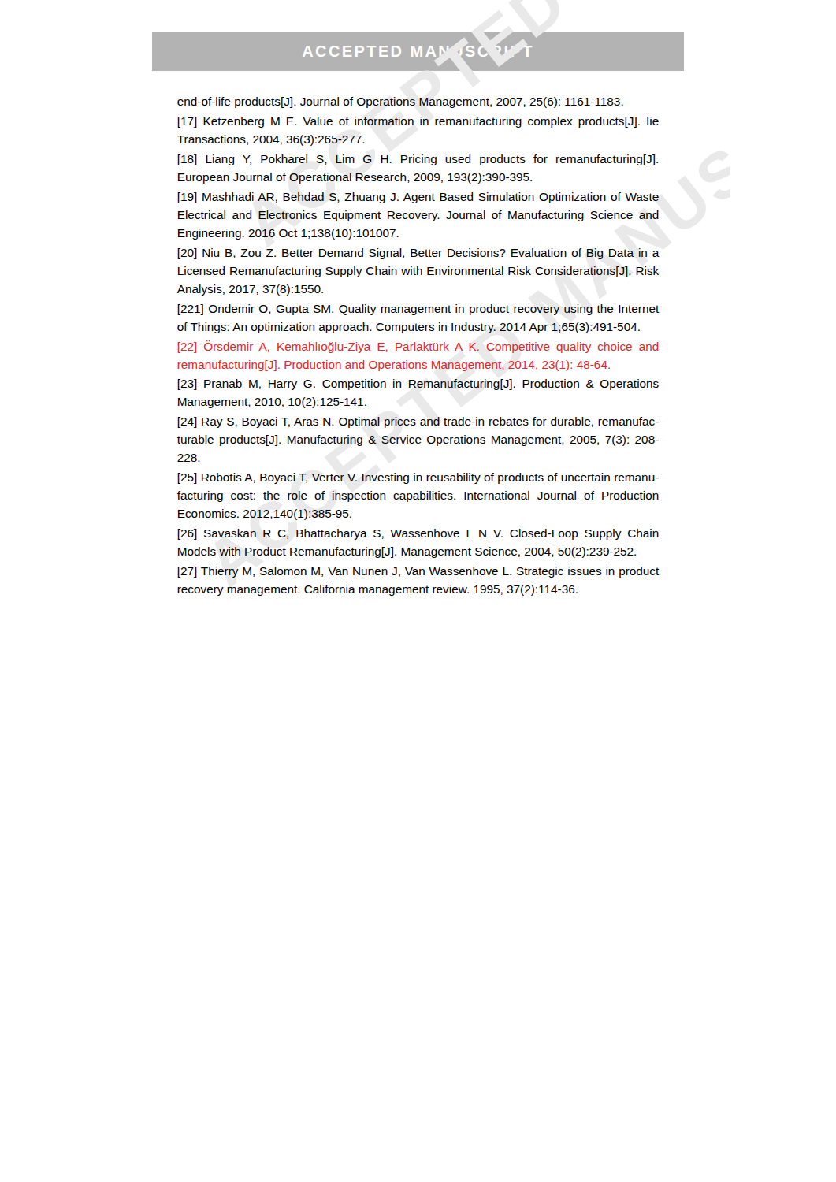ACCEPTED MANUSCRIPT
ACCEPTED MANUSCRIPT ACCEPTED MANUSCRIPT
end-of-life products[J]. Journal of Operations Management, 2007, 25(6): 1161-1183.
[17] Ketzenberg M E. Value of information in remanufacturing complex products[J]. Iie Transactions, 2004, 36(3):265-277.
[18] Liang Y, Pokharel S, Lim G H. Pricing used products for remanufacturing[J]. European Journal of Operational Research, 2009, 193(2):390-395.
[19] Mashhadi AR, Behdad S, Zhuang J. Agent Based Simulation Optimization of Waste Electrical and Electronics Equipment Recovery. Journal of Manufacturing Science and Engineering. 2016 Oct 1;138(10):101007.
[20] Niu B, Zou Z. Better Demand Signal, Better Decisions? Evaluation of Big Data in a Licensed Remanufacturing Supply Chain with Environmental Risk Considerations[J]. Risk Analysis, 2017, 37(8):1550.
[221] Ondemir O, Gupta SM. Quality management in product recovery using the Internet of Things: An optimization approach. Computers in Industry. 2014 Apr 1;65(3):491-504.
[22] Örsdemir A, Kemahlıoğlu‑Ziya E, Parlaktürk A K. Competitive quality choice and remanufacturing[J]. Production and Operations Management, 2014, 23(1): 48-64.
[23] Pranab M, Harry G. Competition in Remanufacturing[J]. Production & Operations Management, 2010, 10(2):125-141.
[24] Ray S, Boyaci T, Aras N. Optimal prices and trade-in rebates for durable, remanufacturable products[J]. Manufacturing & Service Operations Management, 2005, 7(3): 208-228.
[25] Robotis A, Boyaci T, Verter V. Investing in reusability of products of uncertain remanufacturing cost: the role of inspection capabilities. International Journal of Production Economics. 2012,140(1):385-95.
[26] Savaskan R C, Bhattacharya S, Wassenhove L N V. Closed-Loop Supply Chain Models with Product Remanufacturing[J]. Management Science, 2004, 50(2):239-252.
[27] Thierry M, Salomon M, Van Nunen J, Van Wassenhove L. Strategic issues in product recovery management. California management review. 1995, 37(2):114-36.